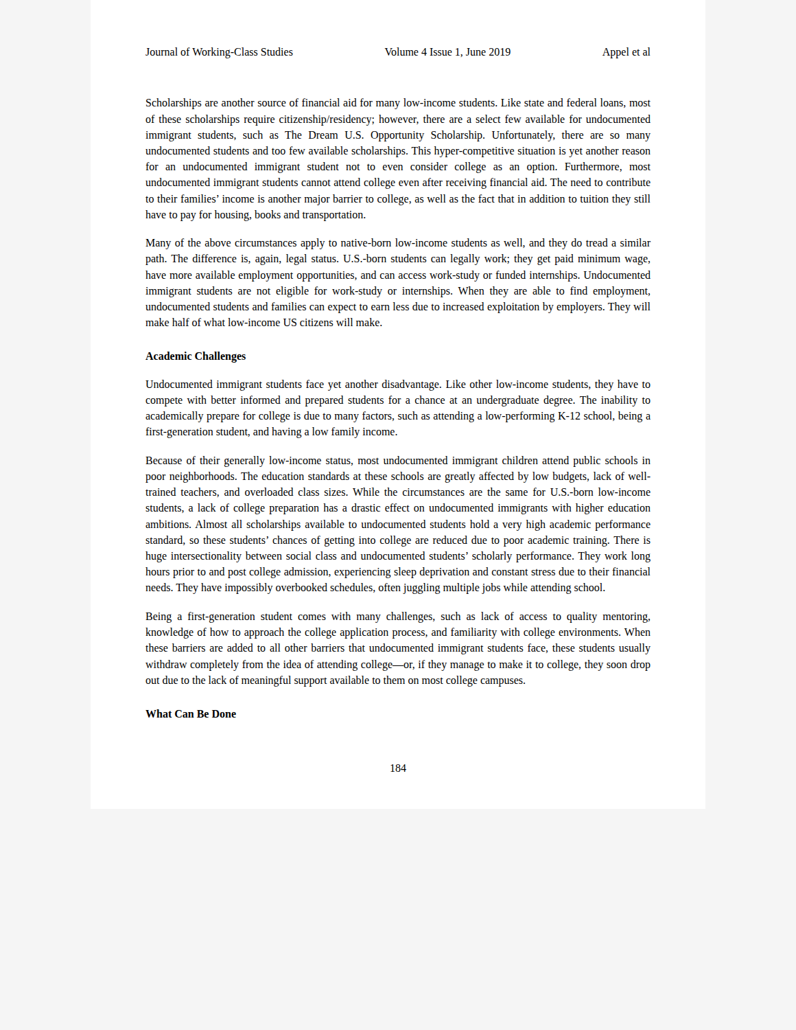Journal of Working-Class Studies Volume 4 Issue 1, June 2019 Appel et al
Scholarships are another source of financial aid for many low-income students. Like state and federal loans, most of these scholarships require citizenship/residency; however, there are a select few available for undocumented immigrant students, such as The Dream U.S. Opportunity Scholarship. Unfortunately, there are so many undocumented students and too few available scholarships. This hyper-competitive situation is yet another reason for an undocumented immigrant student not to even consider college as an option. Furthermore, most undocumented immigrant students cannot attend college even after receiving financial aid. The need to contribute to their families’ income is another major barrier to college, as well as the fact that in addition to tuition they still have to pay for housing, books and transportation.
Many of the above circumstances apply to native-born low-income students as well, and they do tread a similar path. The difference is, again, legal status. U.S.-born students can legally work; they get paid minimum wage, have more available employment opportunities, and can access work-study or funded internships. Undocumented immigrant students are not eligible for work-study or internships. When they are able to find employment, undocumented students and families can expect to earn less due to increased exploitation by employers. They will make half of what low-income US citizens will make.
Academic Challenges
Undocumented immigrant students face yet another disadvantage. Like other low-income students, they have to compete with better informed and prepared students for a chance at an undergraduate degree. The inability to academically prepare for college is due to many factors, such as attending a low-performing K-12 school, being a first-generation student, and having a low family income.
Because of their generally low-income status, most undocumented immigrant children attend public schools in poor neighborhoods. The education standards at these schools are greatly affected by low budgets, lack of well-trained teachers, and overloaded class sizes. While the circumstances are the same for U.S.-born low-income students, a lack of college preparation has a drastic effect on undocumented immigrants with higher education ambitions. Almost all scholarships available to undocumented students hold a very high academic performance standard, so these students’ chances of getting into college are reduced due to poor academic training. There is huge intersectionality between social class and undocumented students’ scholarly performance. They work long hours prior to and post college admission, experiencing sleep deprivation and constant stress due to their financial needs. They have impossibly overbooked schedules, often juggling multiple jobs while attending school.
Being a first-generation student comes with many challenges, such as lack of access to quality mentoring, knowledge of how to approach the college application process, and familiarity with college environments. When these barriers are added to all other barriers that undocumented immigrant students face, these students usually withdraw completely from the idea of attending college—or, if they manage to make it to college, they soon drop out due to the lack of meaningful support available to them on most college campuses.
What Can Be Done
184